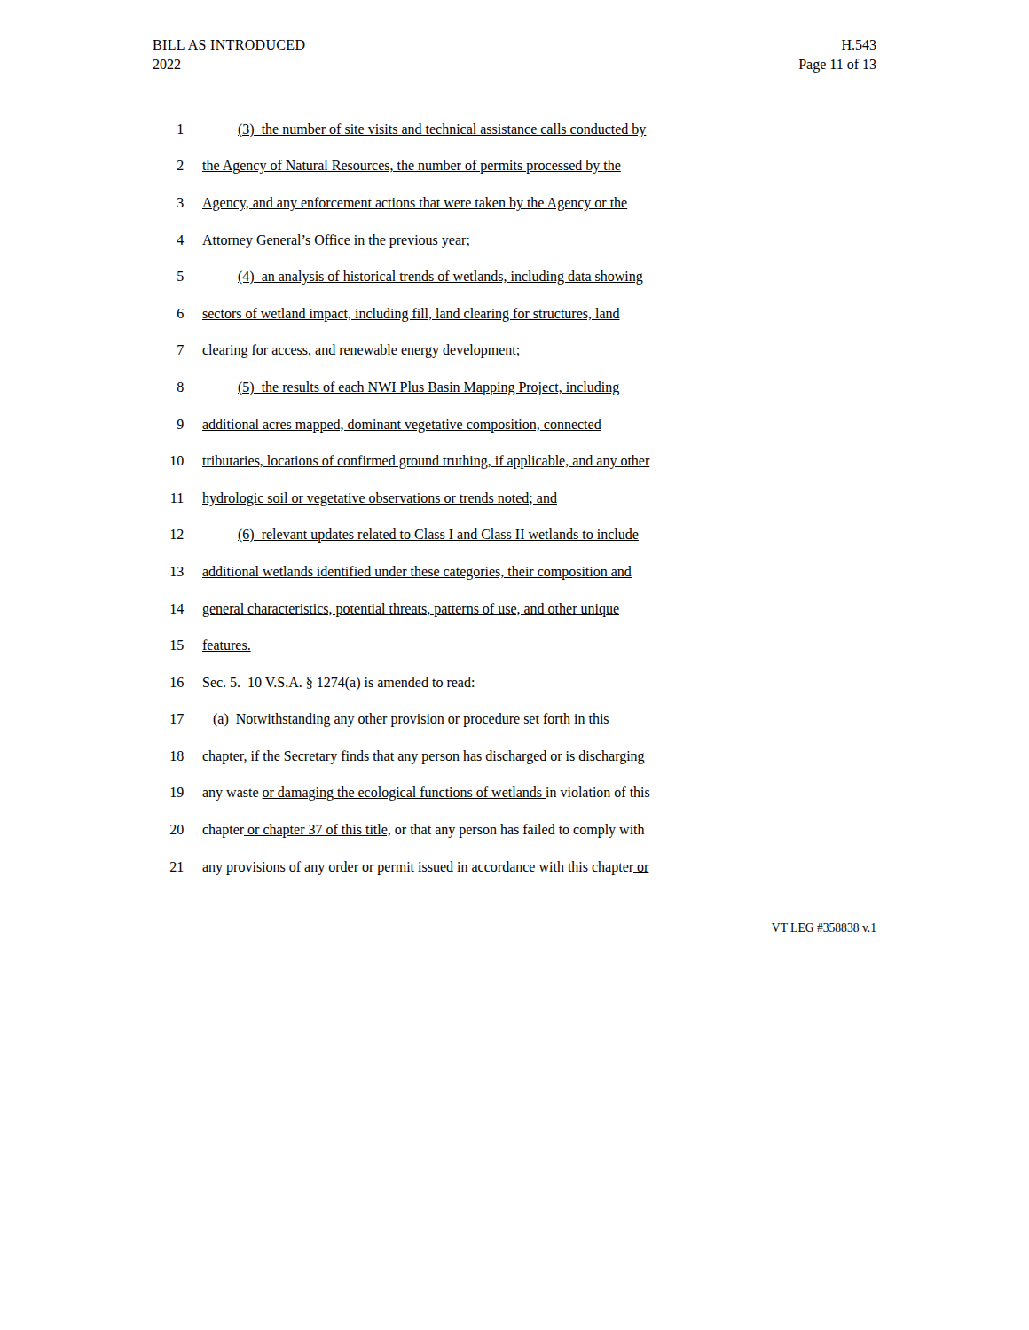BILL AS INTRODUCED
2022
H.543
Page 11 of 13
(3) the number of site visits and technical assistance calls conducted by
the Agency of Natural Resources, the number of permits processed by the
Agency, and any enforcement actions that were taken by the Agency or the
Attorney General’s Office in the previous year;
(4) an analysis of historical trends of wetlands, including data showing
sectors of wetland impact, including fill, land clearing for structures, land
clearing for access, and renewable energy development;
(5) the results of each NWI Plus Basin Mapping Project, including
additional acres mapped, dominant vegetative composition, connected
tributaries, locations of confirmed ground truthing, if applicable, and any other
hydrologic soil or vegetative observations or trends noted; and
(6) relevant updates related to Class I and Class II wetlands to include
additional wetlands identified under these categories, their composition and
general characteristics, potential threats, patterns of use, and other unique
features.
Sec. 5. 10 V.S.A. § 1274(a) is amended to read:
(a) Notwithstanding any other provision or procedure set forth in this
chapter, if the Secretary finds that any person has discharged or is discharging
any waste or damaging the ecological functions of wetlands in violation of this
chapter or chapter 37 of this title, or that any person has failed to comply with
any provisions of any order or permit issued in accordance with this chapter or
VT LEG #358838 v.1